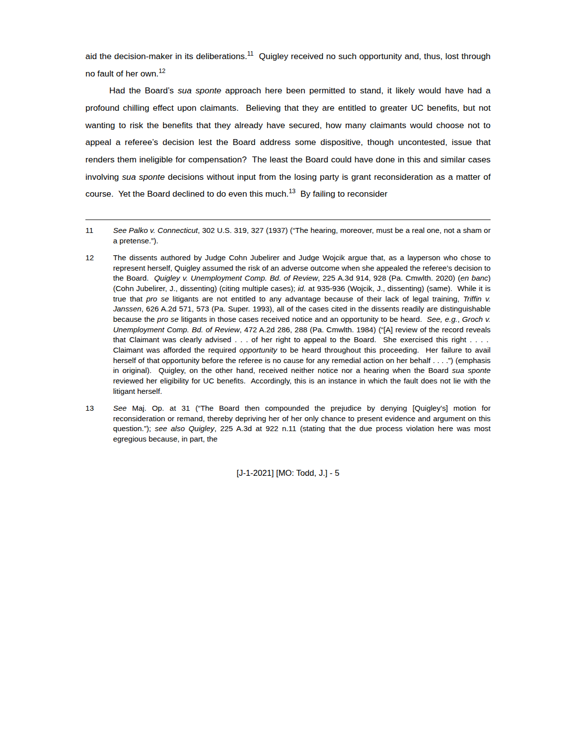aid the decision-maker in its deliberations.11 Quigley received no such opportunity and, thus, lost through no fault of her own.12
Had the Board’s sua sponte approach here been permitted to stand, it likely would have had a profound chilling effect upon claimants. Believing that they are entitled to greater UC benefits, but not wanting to risk the benefits that they already have secured, how many claimants would choose not to appeal a referee’s decision lest the Board address some dispositive, though uncontested, issue that renders them ineligible for compensation? The least the Board could have done in this and similar cases involving sua sponte decisions without input from the losing party is grant reconsideration as a matter of course. Yet the Board declined to do even this much.13 By failing to reconsider
11 See Palko v. Connecticut, 302 U.S. 319, 327 (1937) (“The hearing, moreover, must be a real one, not a sham or a pretense.”).
12 The dissents authored by Judge Cohn Jubelirer and Judge Wojcik argue that, as a layperson who chose to represent herself, Quigley assumed the risk of an adverse outcome when she appealed the referee’s decision to the Board. Quigley v. Unemployment Comp. Bd. of Review, 225 A.3d 914, 928 (Pa. Cmwlth. 2020) (en banc) (Cohn Jubelirer, J., dissenting) (citing multiple cases); id. at 935-936 (Wojcik, J., dissenting) (same). While it is true that pro se litigants are not entitled to any advantage because of their lack of legal training, Triffin v. Janssen, 626 A.2d 571, 573 (Pa. Super. 1993), all of the cases cited in the dissents readily are distinguishable because the pro se litigants in those cases received notice and an opportunity to be heard. See, e.g., Groch v. Unemployment Comp. Bd. of Review, 472 A.2d 286, 288 (Pa. Cmwlth. 1984) (“[A] review of the record reveals that Claimant was clearly advised . . . of her right to appeal to the Board. She exercised this right . . . . Claimant was afforded the required opportunity to be heard throughout this proceeding. Her failure to avail herself of that opportunity before the referee is no cause for any remedial action on her behalf . . . .”) (emphasis in original). Quigley, on the other hand, received neither notice nor a hearing when the Board sua sponte reviewed her eligibility for UC benefits. Accordingly, this is an instance in which the fault does not lie with the litigant herself.
13 See Maj. Op. at 31 (“The Board then compounded the prejudice by denying [Quigley’s] motion for reconsideration or remand, thereby depriving her of her only chance to present evidence and argument on this question.”); see also Quigley, 225 A.3d at 922 n.11 (stating that the due process violation here was most egregious because, in part, the
[J-1-2021] [MO: Todd, J.] - 5